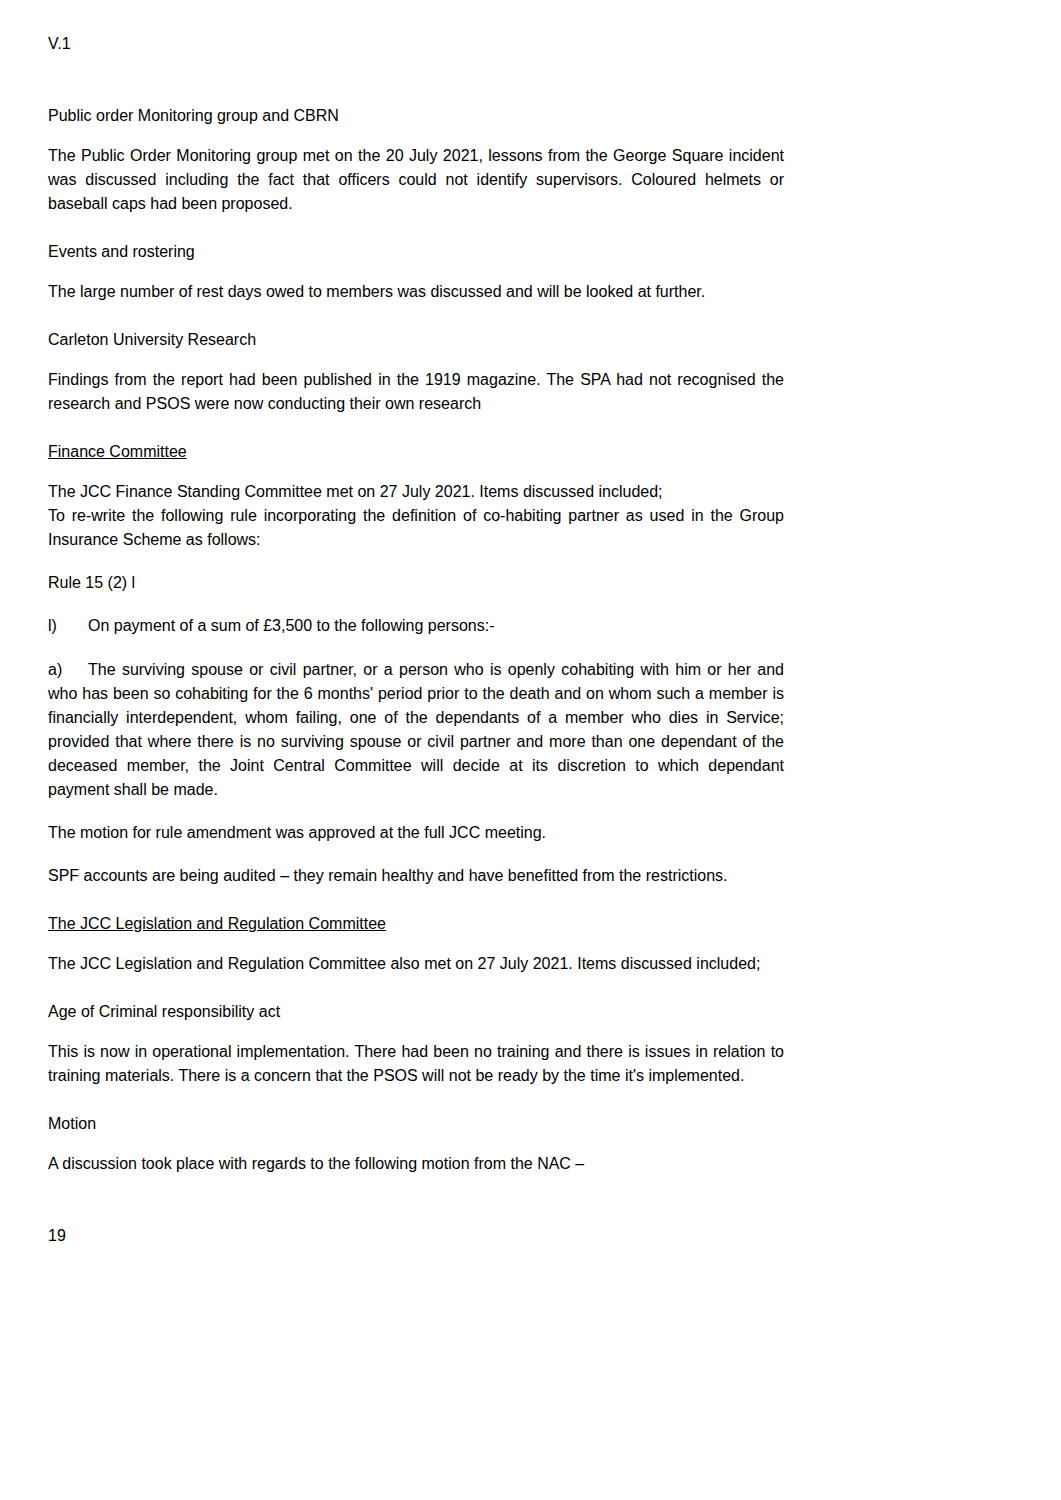V.1
Public order Monitoring group and CBRN
The Public Order Monitoring group met on the 20 July 2021, lessons from the George Square incident was discussed including the fact that officers could not identify supervisors. Coloured helmets or baseball caps had been proposed.
Events and rostering
The large number of rest days owed to members was discussed and will be looked at further.
Carleton University Research
Findings from the report had been published in the 1919 magazine. The SPA had not recognised the research and PSOS were now conducting their own research
Finance Committee
The JCC Finance Standing Committee met on 27 July 2021. Items discussed included;
To re-write the following rule incorporating the definition of co-habiting partner as used in the Group Insurance Scheme as follows:
Rule 15 (2) l
l) On payment of a sum of £3,500 to the following persons:-
a) The surviving spouse or civil partner, or a person who is openly cohabiting with him or her and who has been so cohabiting for the 6 months' period prior to the death and on whom such a member is financially interdependent, whom failing, one of the dependants of a member who dies in Service; provided that where there is no surviving spouse or civil partner and more than one dependant of the deceased member, the Joint Central Committee will decide at its discretion to which dependant payment shall be made.
The motion for rule amendment was approved at the full JCC meeting.
SPF accounts are being audited – they remain healthy and have benefitted from the restrictions.
The JCC Legislation and Regulation Committee
The JCC Legislation and Regulation Committee also met on 27 July 2021. Items discussed included;
Age of Criminal responsibility act
This is now in operational implementation. There had been no training and there is issues in relation to training materials. There is a concern that the PSOS will not be ready by the time it's implemented.
Motion
A discussion took place with regards to the following motion from the NAC –
19